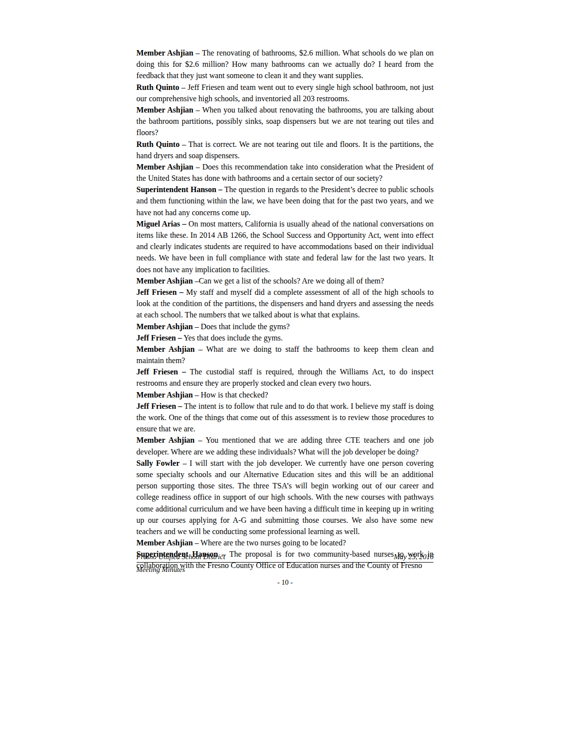Member Ashjian – The renovating of bathrooms, $2.6 million. What schools do we plan on doing this for $2.6 million? How many bathrooms can we actually do? I heard from the feedback that they just want someone to clean it and they want supplies.
Ruth Quinto – Jeff Friesen and team went out to every single high school bathroom, not just our comprehensive high schools, and inventoried all 203 restrooms.
Member Ashjian – When you talked about renovating the bathrooms, you are talking about the bathroom partitions, possibly sinks, soap dispensers but we are not tearing out tiles and floors?
Ruth Quinto – That is correct. We are not tearing out tile and floors. It is the partitions, the hand dryers and soap dispensers.
Member Ashjian – Does this recommendation take into consideration what the President of the United States has done with bathrooms and a certain sector of our society?
Superintendent Hanson – The question in regards to the President’s decree to public schools and them functioning within the law, we have been doing that for the past two years, and we have not had any concerns come up.
Miguel Arias – On most matters, California is usually ahead of the national conversations on items like these. In 2014 AB 1266, the School Success and Opportunity Act, went into effect and clearly indicates students are required to have accommodations based on their individual needs. We have been in full compliance with state and federal law for the last two years. It does not have any implication to facilities.
Member Ashjian –Can we get a list of the schools? Are we doing all of them?
Jeff Friesen – My staff and myself did a complete assessment of all of the high schools to look at the condition of the partitions, the dispensers and hand dryers and assessing the needs at each school. The numbers that we talked about is what that explains.
Member Ashjian – Does that include the gyms?
Jeff Friesen – Yes that does include the gyms.
Member Ashjian – What are we doing to staff the bathrooms to keep them clean and maintain them?
Jeff Friesen – The custodial staff is required, through the Williams Act, to do inspect restrooms and ensure they are properly stocked and clean every two hours.
Member Ashjian – How is that checked?
Jeff Friesen – The intent is to follow that rule and to do that work. I believe my staff is doing the work. One of the things that come out of this assessment is to review those procedures to ensure that we are.
Member Ashjian – You mentioned that we are adding three CTE teachers and one job developer. Where are we adding these individuals? What will the job developer be doing?
Sally Fowler – I will start with the job developer. We currently have one person covering some specialty schools and our Alternative Education sites and this will be an additional person supporting those sites. The three TSA’s will begin working out of our career and college readiness office in support of our high schools. With the new courses with pathways come additional curriculum and we have been having a difficult time in keeping up in writing up our courses applying for A-G and submitting those courses. We also have some new teachers and we will be conducting some professional learning as well.
Member Ashjian – Where are the two nurses going to be located?
Superintendent Hanson – The proposal is for two community-based nurses to work in collaboration with the Fresno County Office of Education nurses and the County of Fresno
Fresno Unified School District May 25, 2016
Meeting Minutes
- 10 -